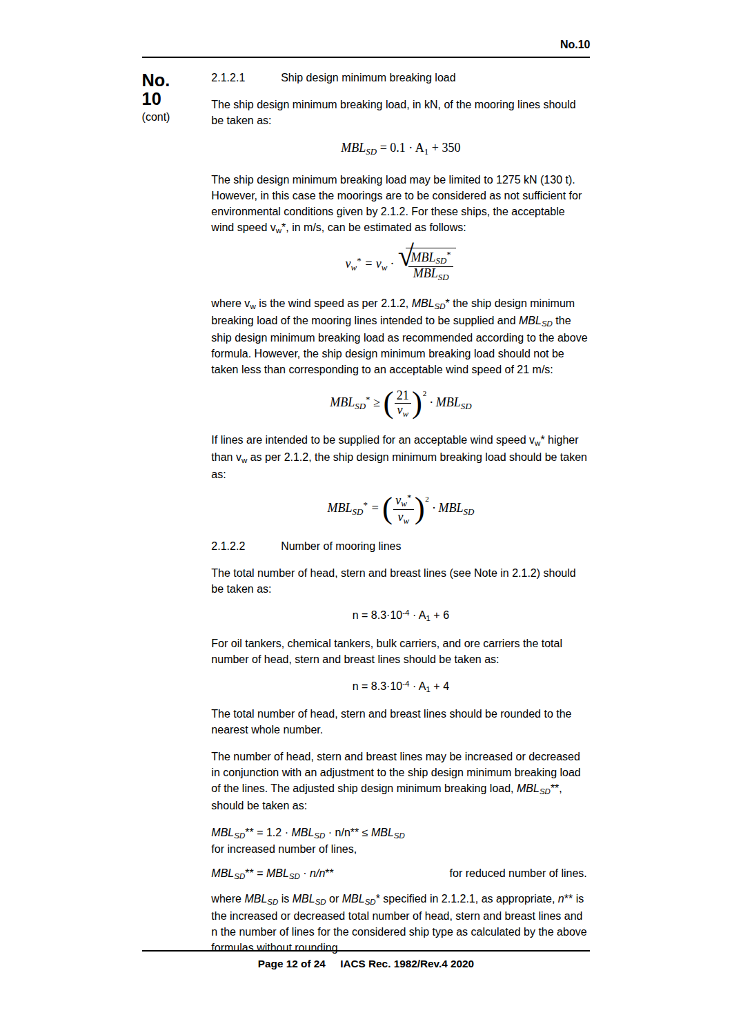No.10
No.
10
(cont)
2.1.2.1 Ship design minimum breaking load
The ship design minimum breaking load, in kN, of the mooring lines should be taken as:
MBLSD = 0.1 · A1 + 350
The ship design minimum breaking load may be limited to 1275 kN (130 t). However, in this case the moorings are to be considered as not sufficient for environmental conditions given by 2.1.2. For these ships, the acceptable wind speed vw*, in m/s, can be estimated as follows:
vw* = vw · MBLSD*MBLSD
where vw is the wind speed as per 2.1.2, MBLSD* the ship design minimum breaking load of the mooring lines intended to be supplied and MBLSD the ship design minimum breaking load as recommended according to the above formula. However, the ship design minimum breaking load should not be taken less than corresponding to an acceptable wind speed of 21 m/s:
MBLSD* ≥ (21 vw) 2 · MBLSD
If lines are intended to be supplied for an acceptable wind speed vw* higher than vw as per 2.1.2, the ship design minimum breaking load should be taken as:
MBLSD* = (vw*vw) 2 · MBLSD
2.1.2.2 Number of mooring lines
The total number of head, stern and breast lines (see Note in 2.1.2) should be taken as:
n = 8.3·10-4 · A1 + 6
For oil tankers, chemical tankers, bulk carriers, and ore carriers the total number of head, stern and breast lines should be taken as:
n = 8.3·10-4 · A1 + 4
The total number of head, stern and breast lines should be rounded to the nearest whole number.
The number of head, stern and breast lines may be increased or decreased in conjunction with an adjustment to the ship design minimum breaking load of the lines. The adjusted ship design minimum breaking load, MBLSD**, should be taken as:
MBLSD** = 1.2 · MBLSD · n/n** ≤ MBLSD for increased number of lines,
MBLSD** = MBLSD · n/n** for reduced number of lines.
where MBLSD is MBLSD or MBLSD* specified in 2.1.2.1, as appropriate, n** is the increased or decreased total number of head, stern and breast lines and n the number of lines for the considered ship type as calculated by the above formulas without rounding.
Page 12 of 24 IACS Rec. 1982/Rev.4 2020